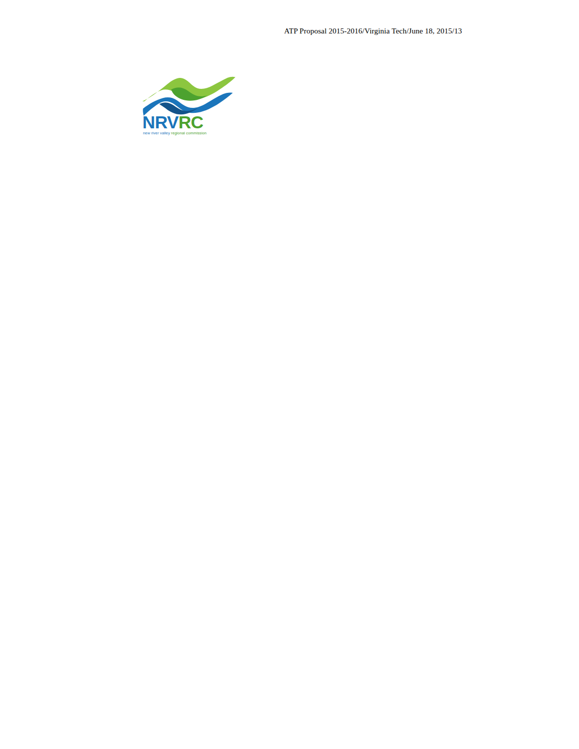ATP Proposal 2015-2016/Virginia Tech/June 18, 2015/13
NRVRC new river valley regional commission